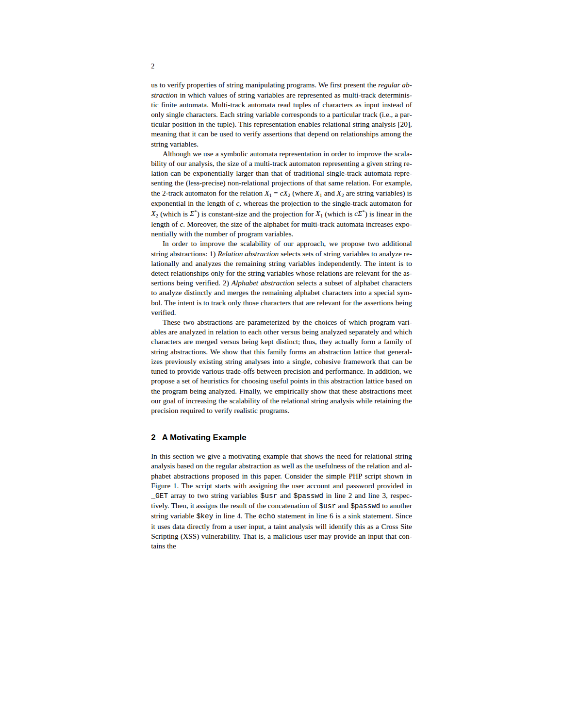2
us to verify properties of string manipulating programs. We first present the regular abstraction in which values of string variables are represented as multi-track deterministic finite automata. Multi-track automata read tuples of characters as input instead of only single characters. Each string variable corresponds to a particular track (i.e., a particular position in the tuple). This representation enables relational string analysis [20], meaning that it can be used to verify assertions that depend on relationships among the string variables.
Although we use a symbolic automata representation in order to improve the scalability of our analysis, the size of a multi-track automaton representing a given string relation can be exponentially larger than that of traditional single-track automata representing the (less-precise) non-relational projections of that same relation. For example, the 2-track automaton for the relation X 1 = cX 2 (where X 1 and X 2 are string variables) is exponential in the length of c, whereas the projection to the single-track automaton for X 2 (which is Σ*) is constant-size and the projection for X 1 (which is cΣ*) is linear in the length of c. Moreover, the size of the alphabet for multi-track automata increases exponentially with the number of program variables.
In order to improve the scalability of our approach, we propose two additional string abstractions: 1) Relation abstraction selects sets of string variables to analyze relationally and analyzes the remaining string variables independently. The intent is to detect relationships only for the string variables whose relations are relevant for the assertions being verified. 2) Alphabet abstraction selects a subset of alphabet characters to analyze distinctly and merges the remaining alphabet characters into a special symbol. The intent is to track only those characters that are relevant for the assertions being verified.
These two abstractions are parameterized by the choices of which program variables are analyzed in relation to each other versus being analyzed separately and which characters are merged versus being kept distinct; thus, they actually form a family of string abstractions. We show that this family forms an abstraction lattice that generalizes previously existing string analyses into a single, cohesive framework that can be tuned to provide various trade-offs between precision and performance. In addition, we propose a set of heuristics for choosing useful points in this abstraction lattice based on the program being analyzed. Finally, we empirically show that these abstractions meet our goal of increasing the scalability of the relational string analysis while retaining the precision required to verify realistic programs.
2 A Motivating Example
In this section we give a motivating example that shows the need for relational string analysis based on the regular abstraction as well as the usefulness of the relation and alphabet abstractions proposed in this paper. Consider the simple PHP script shown in Figure 1. The script starts with assigning the user account and password provided in _GET array to two string variables $usr and $passwd in line 2 and line 3, respectively. Then, it assigns the result of the concatenation of $usr and $passwd to another string variable $key in line 4. The echo statement in line 6 is a sink statement. Since it uses data directly from a user input, a taint analysis will identify this as a Cross Site Scripting (XSS) vulnerability. That is, a malicious user may provide an input that contains the